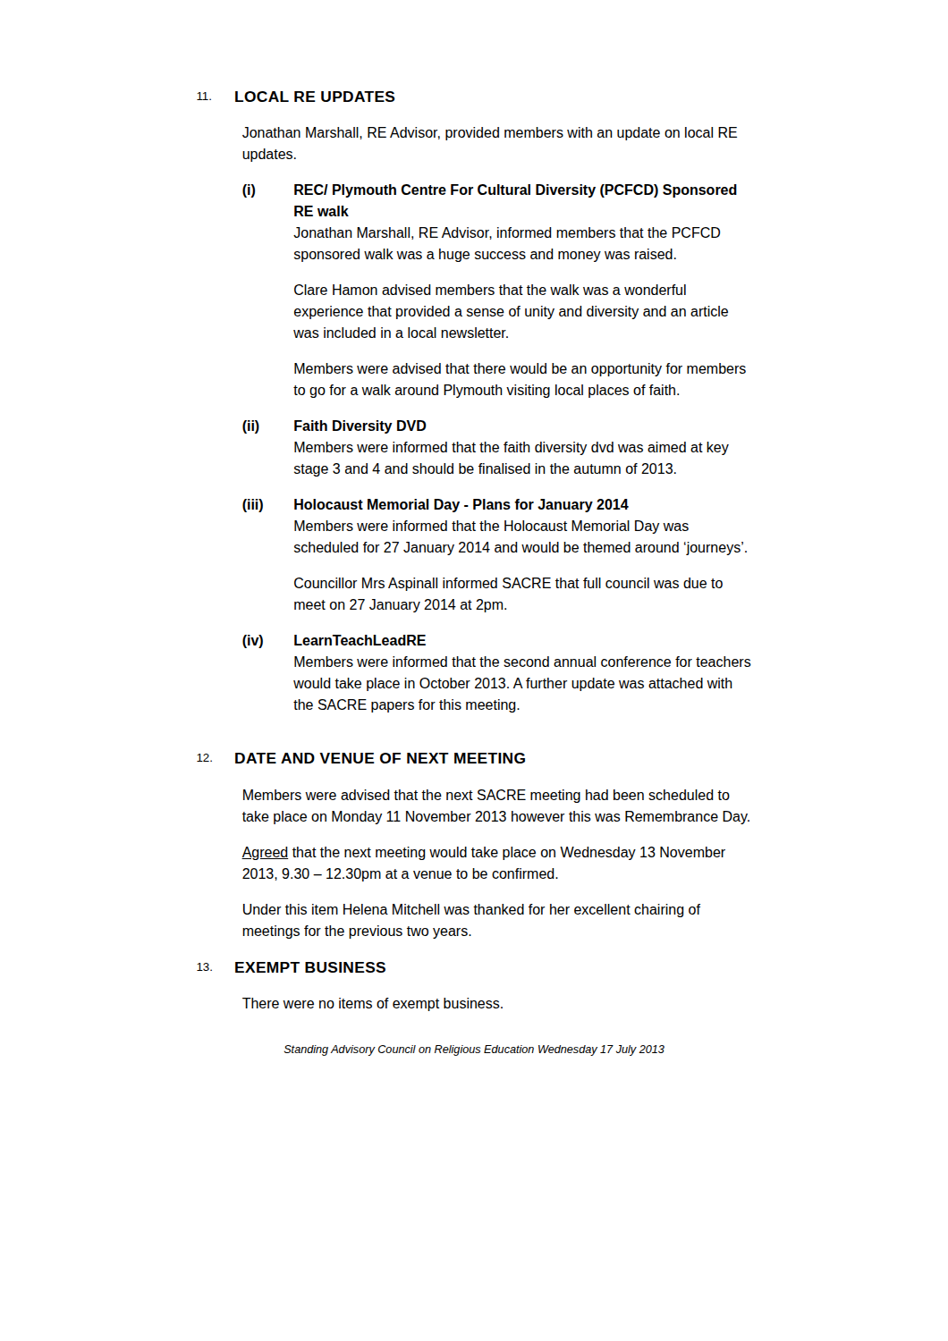11.
LOCAL RE UPDATES
Jonathan Marshall, RE Advisor, provided members with an update on local RE updates.
(i)
REC/ Plymouth Centre For Cultural Diversity (PCFCD) Sponsored RE walk
Jonathan Marshall, RE Advisor, informed members that the PCFCD sponsored walk was a huge success and money was raised.
Clare Hamon advised members that the walk was a wonderful experience that provided a sense of unity and diversity and an article was included in a local newsletter.
Members were advised that there would be an opportunity for members to go for a walk around Plymouth visiting local places of faith.
(ii)
Faith Diversity DVD
Members were informed that the faith diversity dvd was aimed at key stage 3 and 4 and should be finalised in the autumn of 2013.
(iii)
Holocaust Memorial Day - Plans for January 2014
Members were informed that the Holocaust Memorial Day was scheduled for 27 January 2014 and would be themed around ‘journeys’.
Councillor Mrs Aspinall informed SACRE that full council was due to meet on 27 January 2014 at 2pm.
(iv)
LearnTeachLeadRE
Members were informed that the second annual conference for teachers would take place in October 2013. A further update was attached with the SACRE papers for this meeting.
12.
DATE AND VENUE OF NEXT MEETING
Members were advised that the next SACRE meeting had been scheduled to take place on Monday 11 November 2013 however this was Remembrance Day.
Agreed that the next meeting would take place on Wednesday 13 November 2013, 9.30 – 12.30pm at a venue to be confirmed.
Under this item Helena Mitchell was thanked for her excellent chairing of meetings for the previous two years.
13.
EXEMPT BUSINESS
There were no items of exempt business.
Standing Advisory Council on Religious Education Wednesday 17 July 2013